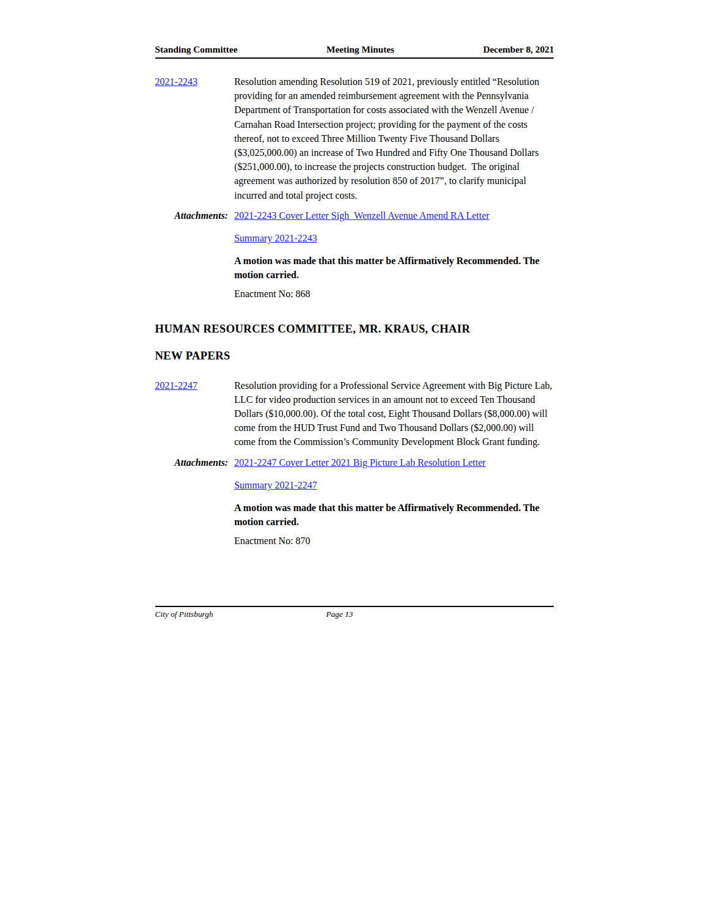Standing Committee
Meeting Minutes
December 8, 2021
2021-2243
Resolution amending Resolution 519 of 2021, previously entitled “Resolution providing for an amended reimbursement agreement with the Pennsylvania Department of Transportation for costs associated with the Wenzell Avenue / Carnahan Road Intersection project; providing for the payment of the costs thereof, not to exceed Three Million Twenty Five Thousand Dollars ($3,025,000.00) an increase of Two Hundred and Fifty One Thousand Dollars ($251,000.00), to increase the projects construction budget. The original agreement was authorized by resolution 850 of 2017”, to clarify municipal incurred and total project costs.
Attachments:
2021-2243 Cover Letter Sigh_Wenzell Avenue Amend RA Letter Summary 2021-2243
A motion was made that this matter be Affirmatively Recommended. The motion carried.
Enactment No: 868
HUMAN RESOURCES COMMITTEE, MR. KRAUS, CHAIR
NEW PAPERS
2021-2247
Resolution providing for a Professional Service Agreement with Big Picture Lab, LLC for video production services in an amount not to exceed Ten Thousand Dollars ($10,000.00). Of the total cost, Eight Thousand Dollars ($8,000.00) will come from the HUD Trust Fund and Two Thousand Dollars ($2,000.00) will come from the Commission’s Community Development Block Grant funding.
Attachments:
2021-2247 Cover Letter 2021 Big Picture Lab Resolution Letter Summary 2021-2247
A motion was made that this matter be Affirmatively Recommended. The motion carried.
Enactment No: 870
City of Pittsburgh
Page 13